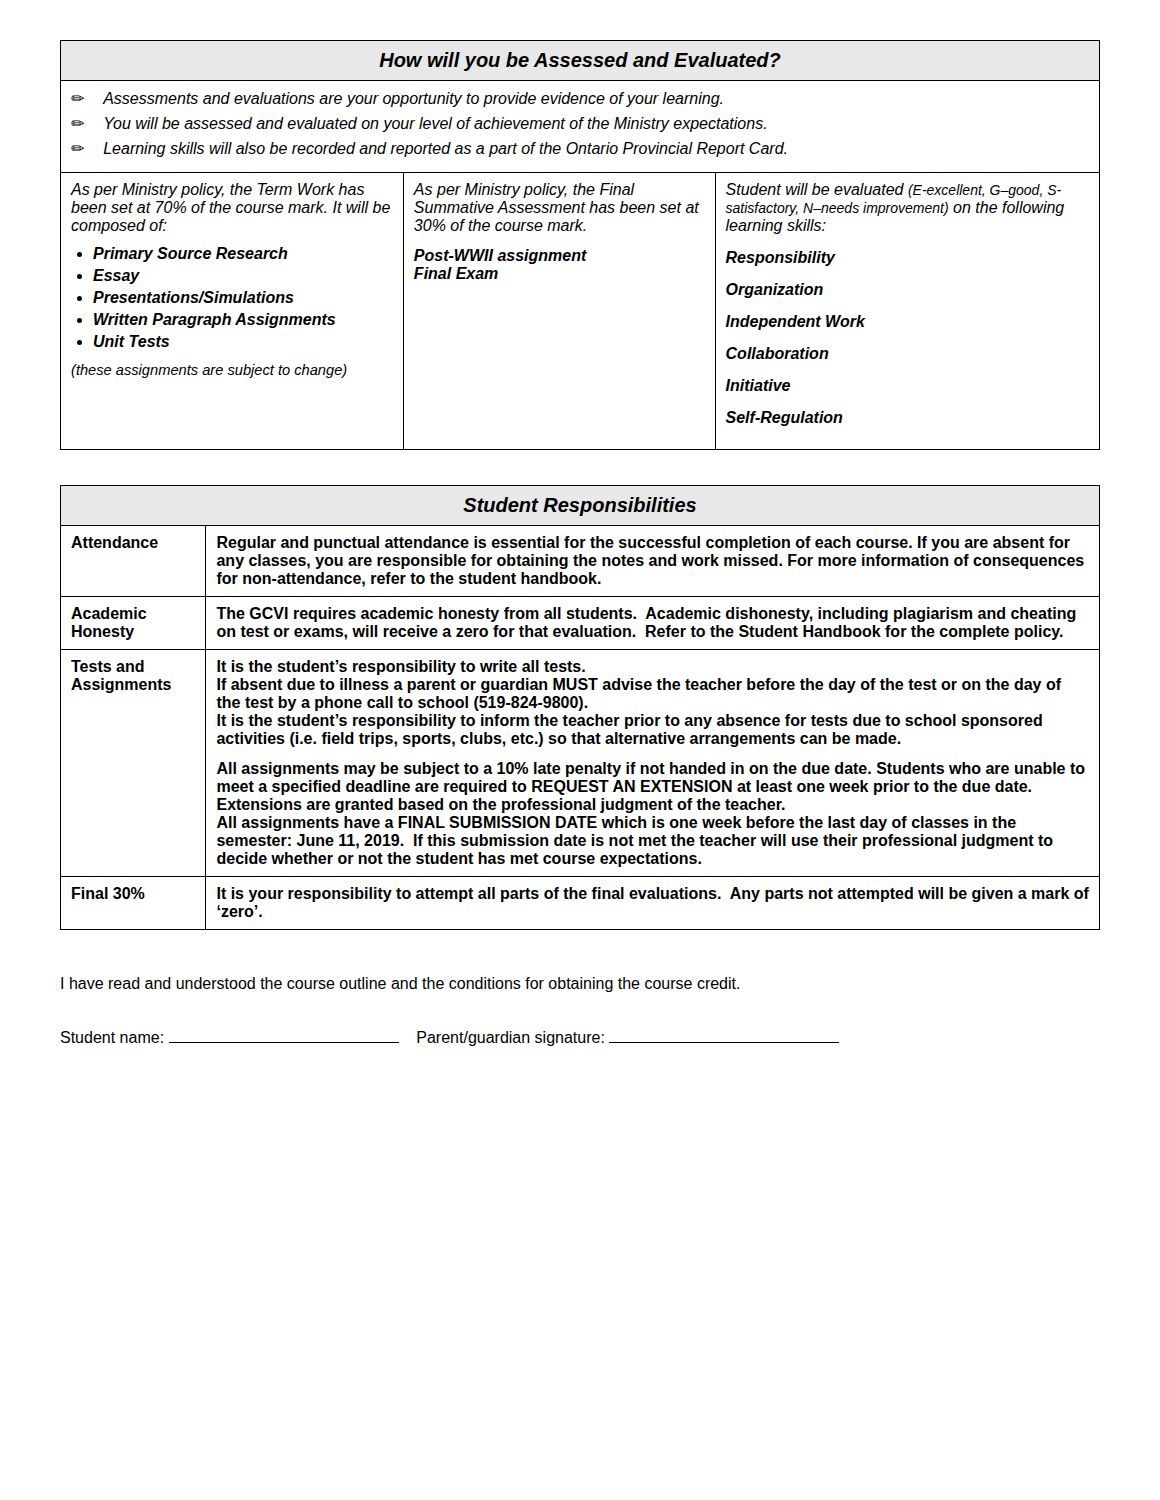| How will you be Assessed and Evaluated? |
| ✏ Assessments and evaluations are your opportunity to provide evidence of your learning. ✏ You will be assessed and evaluated on your level of achievement of the Ministry expectations. ✏ Learning skills will also be recorded and reported as a part of the Ontario Provincial Report Card. |
| As per Ministry policy, the Term Work has been set at 70% of the course mark. It will be composed of: Primary Source Research Essay Presentations/Simulations Written Paragraph Assignments Unit Tests (these assignments are subject to change) | As per Ministry policy, the Final Summative Assessment has been set at 30% of the course mark. Post-WWII assignment Final Exam | Student will be evaluated (E-excellent, G–good, S-satisfactory, N–needs improvement) on the following learning skills: Responsibility Organization Independent Work Collaboration Initiative Self-Regulation |
| Student Responsibilities |
| Attendance | Regular and punctual attendance is essential for the successful completion of each course. If you are absent for any classes, you are responsible for obtaining the notes and work missed. For more information of consequences for non-attendance, refer to the student handbook. |
| Academic Honesty | The GCVI requires academic honesty from all students. Academic dishonesty, including plagiarism and cheating on test or exams, will receive a zero for that evaluation. Refer to the Student Handbook for the complete policy. |
| Tests and Assignments | It is the student’s responsibility to write all tests. If absent due to illness a parent or guardian MUST advise the teacher before the day of the test or on the day of the test by a phone call to school (519-824-9800). It is the student’s responsibility to inform the teacher prior to any absence for tests due to school sponsored activities (i.e. field trips, sports, clubs, etc.) so that alternative arrangements can be made. All assignments may be subject to a 10% late penalty if not handed in on the due date. Students who are unable to meet a specified deadline are required to REQUEST AN EXTENSION at least one week prior to the due date. Extensions are granted based on the professional judgment of the teacher. All assignments have a FINAL SUBMISSION DATE which is one week before the last day of classes in the semester: June 11, 2019. If this submission date is not met the teacher will use their professional judgment to decide whether or not the student has met course expectations. |
| Final 30% | It is your responsibility to attempt all parts of the final evaluations. Any parts not attempted will be given a mark of ‘zero’. |
I have read and understood the course outline and the conditions for obtaining the course credit.
Student name: Parent/guardian signature: